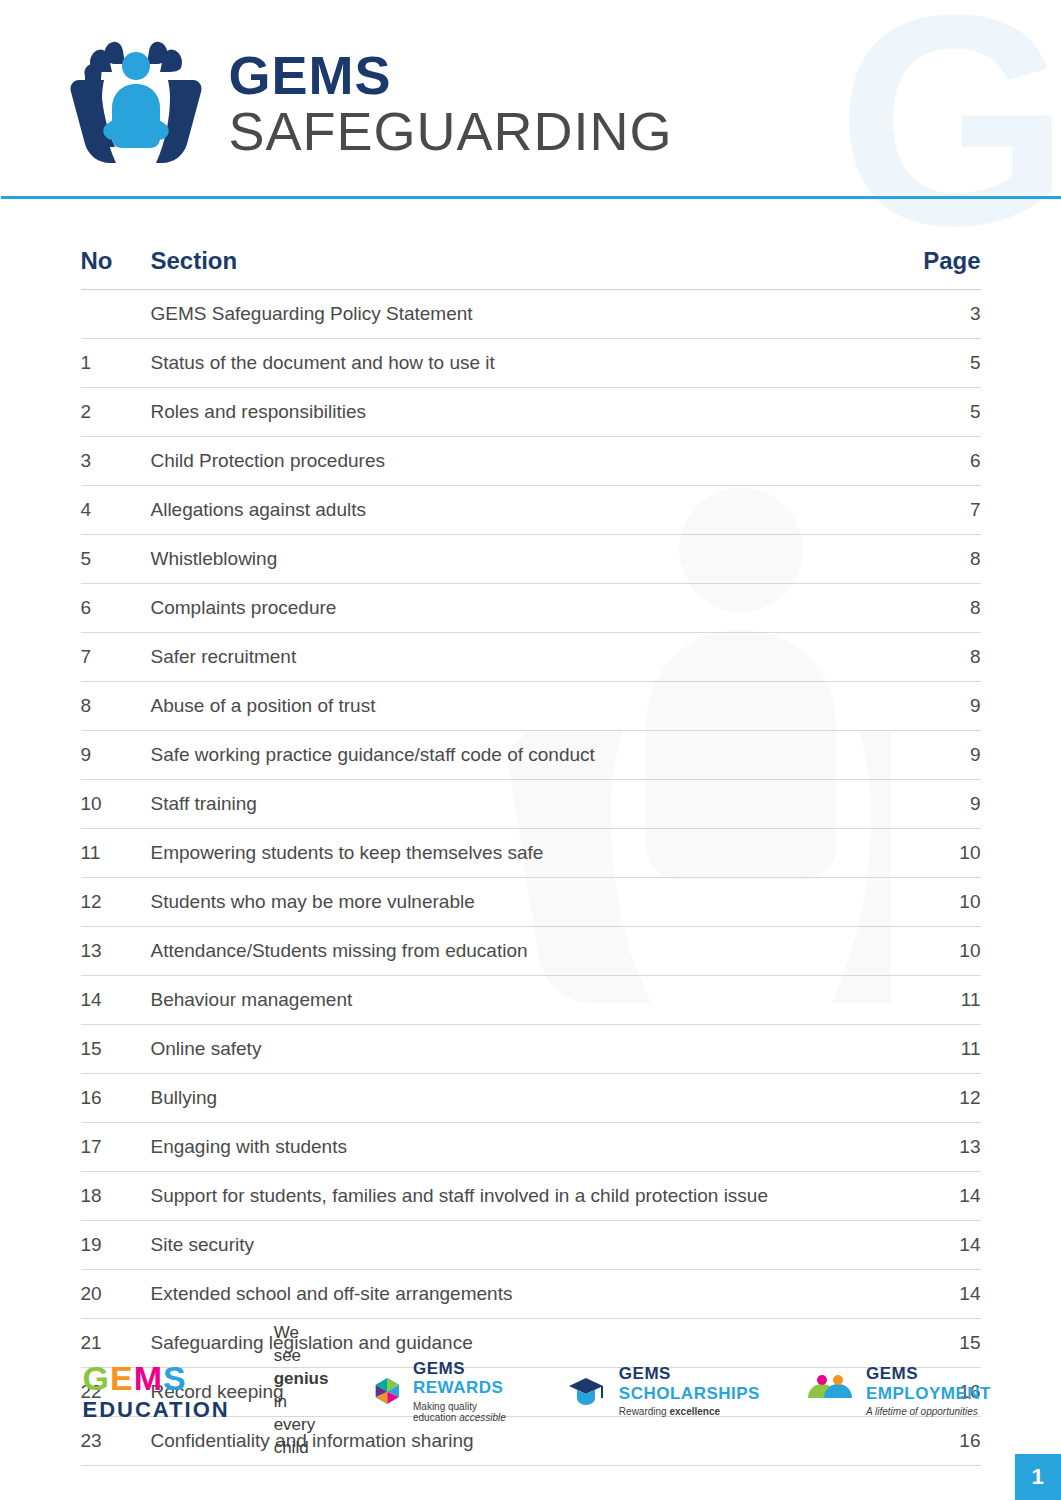G
GEMS
SAFEGUARDING
| No | Section | Page |
| --- | --- | --- |
| | GEMS Safeguarding Policy Statement | 3 |
| 1 | Status of the document and how to use it | 5 |
| 2 | Roles and responsibilities | 5 |
| 3 | Child Protection procedures | 6 |
| 4 | Allegations against adults | 7 |
| 5 | Whistleblowing | 8 |
| 6 | Complaints procedure | 8 |
| 7 | Safer recruitment | 8 |
| 8 | Abuse of a position of trust | 9 |
| 9 | Safe working practice guidance/staff code of conduct | 9 |
| 10 | Staff training | 9 |
| 11 | Empowering students to keep themselves safe | 10 |
| 12 | Students who may be more vulnerable | 10 |
| 13 | Attendance/Students missing from education | 10 |
| 14 | Behaviour management | 11 |
| 15 | Online safety | 11 |
| 16 | Bullying | 12 |
| 17 | Engaging with students | 13 |
| 18 | Support for students, families and staff involved in a child protection issue | 14 |
| 19 | Site security | 14 |
| 20 | Extended school and off-site arrangements | 14 |
| 21 | Safeguarding legislation and guidance | 15 |
| 22 | Record keeping | 16 |
| 23 | Confidentiality and information sharing | 16 |
GEMS
EDUCATION
We see genius
in every child
GEMS
REWARDS
Making quality education accessible
GEMS
SCHOLARSHIPS
Rewarding excellence
GEMS
EMPLOYMENT
A lifetime of opportunities
1